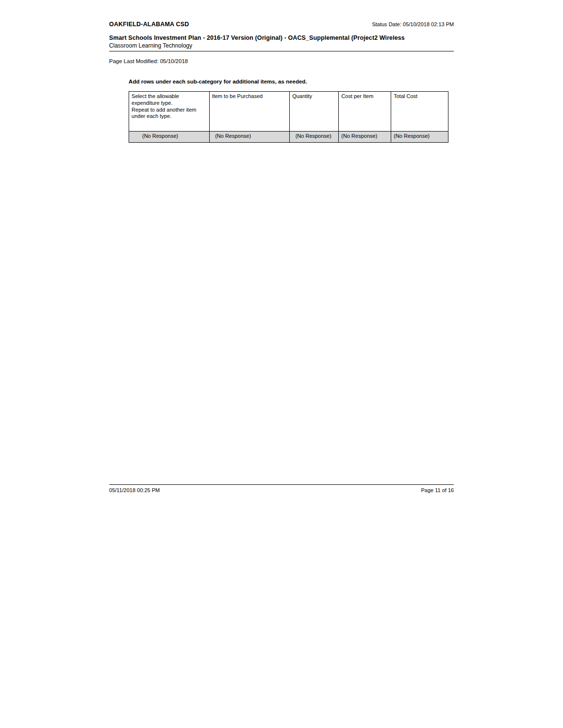OAKFIELD-ALABAMA CSD Status Date: 05/10/2018 02:13 PM
Smart Schools Investment Plan - 2016-17 Version (Original) - OACS_Supplemental (Project2 Wireless
Classroom Learning Technology
Page Last Modified: 05/10/2018
Add rows under each sub-category for additional items, as needed.
| Select the allowable expenditure type. Repeat to add another item under each type. | Item to be Purchased | Quantity | Cost per Item | Total Cost |
| (No Response) | (No Response) | (No Response) | (No Response) | (No Response) |
05/11/2018 00:25 PM Page 11 of 16